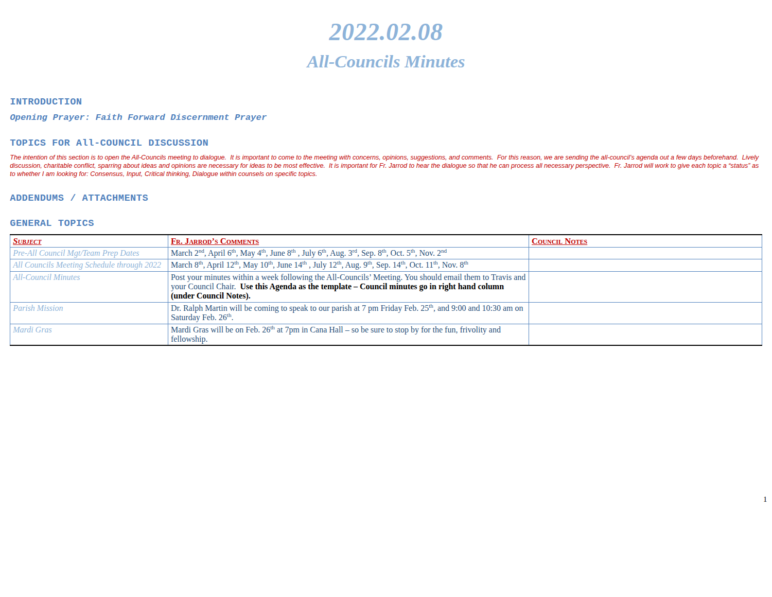2022.02.08
All-Councils Minutes
INTRODUCTION
Opening Prayer: Faith Forward Discernment Prayer
TOPICS FOR All-COUNCIL DISCUSSION
The intention of this section is to open the All-Councils meeting to dialogue. It is important to come to the meeting with concerns, opinions, suggestions, and comments. For this reason, we are sending the all-council’s agenda out a few days beforehand. Lively discussion, charitable conflict, sparring about ideas and opinions are necessary for ideas to be most effective. It is important for Fr. Jarrod to hear the dialogue so that he can process all necessary perspective. Fr. Jarrod will work to give each topic a “status” as to whether I am looking for: Consensus, Input, Critical thinking, Dialogue within counsels on specific topics.
ADDENDUMS / ATTACHMENTS
GENERAL TOPICS
| Subject | Fr. Jarrod’s Comments | Council Notes |
| --- | --- | --- |
| Pre-All Council Mgt/Team Prep Dates | March 2 nd , April 6 th , May 4 th , June 8 th , July 6 th , Aug. 3 rd , Sep. 8 th , Oct. 5 th , Nov. 2 nd | |
| All Councils Meeting Schedule through 2022 | March 8 th , April 12 th , May 10 th , June 14 th , July 12 th , Aug. 9 th , Sep. 14 th , Oct. 11 th , Nov. 8 th | |
| All-Council Minutes | Post your minutes within a week following the All-Councils’ Meeting. You should email them to Travis and your Council Chair. Use this Agenda as the template – Council minutes go in right hand column (under Council Notes). | |
| Parish Mission | Dr. Ralph Martin will be coming to speak to our parish at 7 pm Friday Feb. 25 th , and 9:00 and 10:30 am on Saturday Feb. 26 th . | |
| Mardi Gras | Mardi Gras will be on Feb. 26 th at 7pm in Cana Hall – so be sure to stop by for the fun, frivolity and fellowship. | |
1